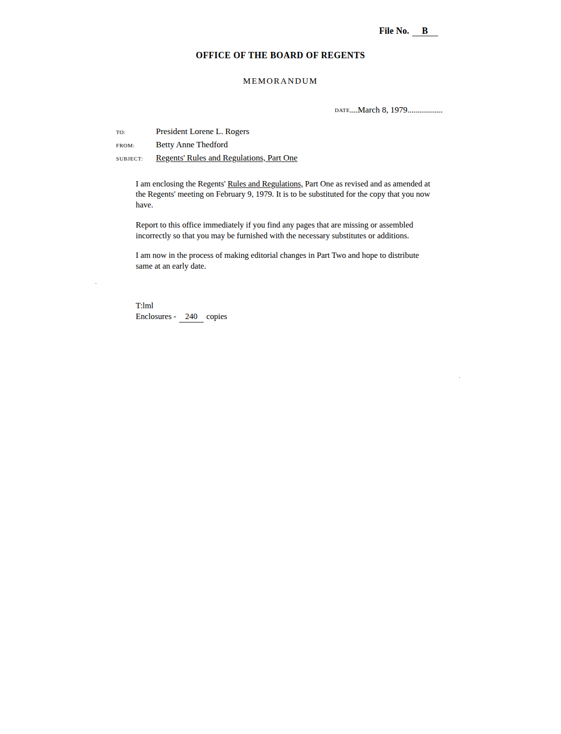File No.B
OFFICE OF THE BOARD OF REGENTS
MEMORANDUM
DATE.... March 8, 1979..................
| TO: | President Lorene L. Rogers |
| FROM: | Betty Anne Thedford |
| SUBJECT: | Regents' Rules and Regulations, Part One |
I am enclosing the Regents' Rules and Regulations, Part One as revised and as amended at the Regents' meeting on February 9, 1979. It is to be substituted for the copy that you now have.
Report to this office immediately if you find any pages that are missing or assembled incorrectly so that you may be furnished with the necessary substitutes or additions.
I am now in the process of making editorial changes in Part Two and hope to distribute same at an early date.
T:lml
Enclosures -240copies
·
·